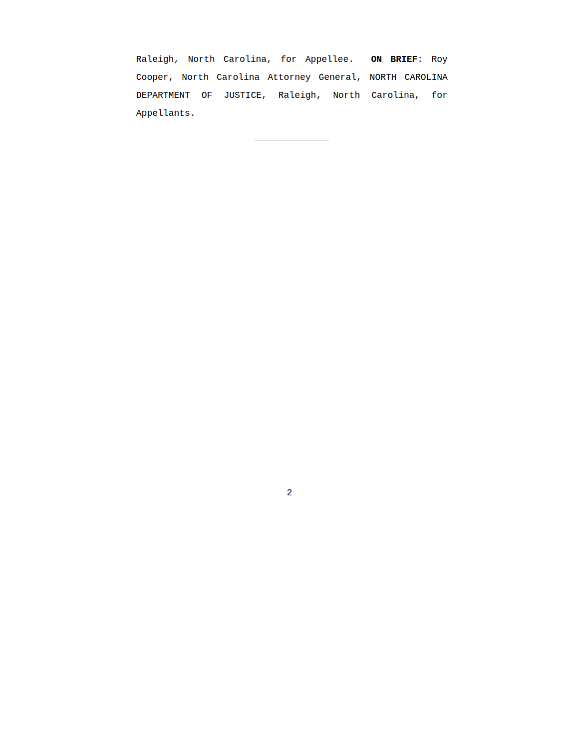Raleigh, North Carolina, for Appellee. ON BRIEF: Roy Cooper, North Carolina Attorney General, NORTH CAROLINA DEPARTMENT OF JUSTICE, Raleigh, North Carolina, for Appellants.
2